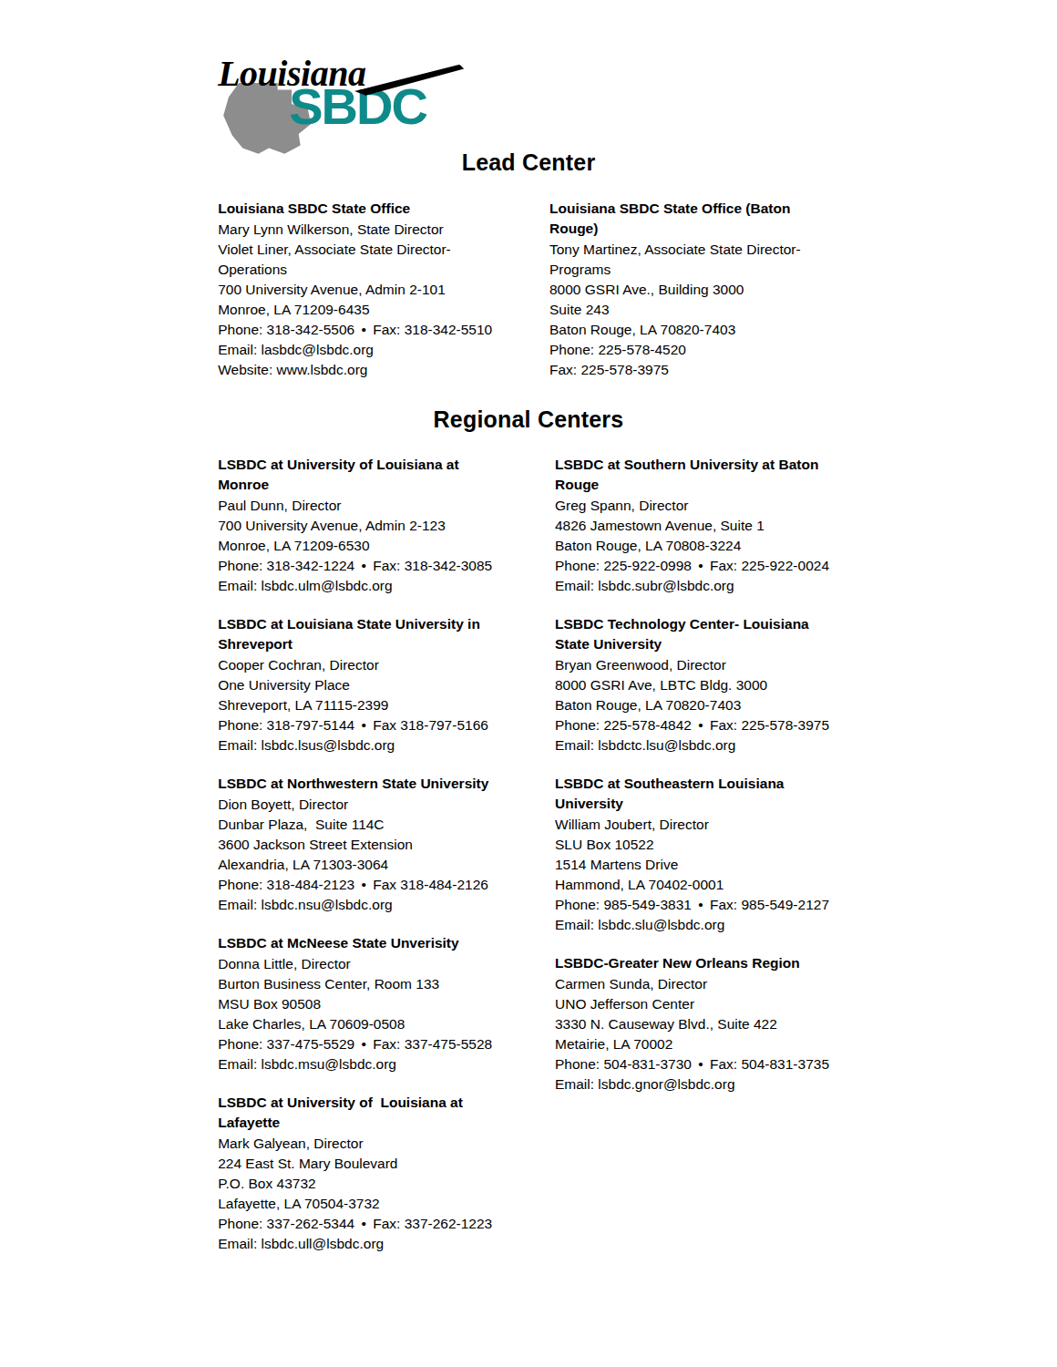Louisiana
SBDC
Lead Center
Louisiana SBDC State Office
Mary Lynn Wilkerson, State Director
Violet Liner, Associate State Director- Operations
700 University Avenue, Admin 2-101
Monroe, LA 71209-6435
Phone: 318-342-5506 • Fax: 318-342-5510
Email: lasbdc@lsbdc.org
Website: www.lsbdc.org
Louisiana SBDC State Office (Baton Rouge)
Tony Martinez, Associate State Director-Programs
8000 GSRI Ave., Building 3000
Suite 243
Baton Rouge, LA 70820-7403
Phone: 225-578-4520
Fax: 225-578-3975
Regional Centers
LSBDC at University of Louisiana at Monroe
Paul Dunn, Director
700 University Avenue, Admin 2-123
Monroe, LA 71209-6530
Phone: 318-342-1224 • Fax: 318-342-3085
Email: lsbdc.ulm@lsbdc.org
LSBDC at Louisiana State University in Shreveport
Cooper Cochran, Director
One University Place
Shreveport, LA 71115-2399
Phone: 318-797-5144 • Fax 318-797-5166
Email: lsbdc.lsus@lsbdc.org
LSBDC at Northwestern State University
Dion Boyett, Director
Dunbar Plaza, Suite 114C
3600 Jackson Street Extension
Alexandria, LA 71303-3064
Phone: 318-484-2123 • Fax 318-484-2126
Email: lsbdc.nsu@lsbdc.org
LSBDC at McNeese State Unverisity
Donna Little, Director
Burton Business Center, Room 133
MSU Box 90508
Lake Charles, LA 70609-0508
Phone: 337-475-5529 • Fax: 337-475-5528
Email: lsbdc.msu@lsbdc.org
LSBDC at University of Louisiana at Lafayette
Mark Galyean, Director
224 East St. Mary Boulevard
P.O. Box 43732
Lafayette, LA 70504-3732
Phone: 337-262-5344 • Fax: 337-262-1223
Email: lsbdc.ull@lsbdc.org
LSBDC at Southern University at Baton Rouge
Greg Spann, Director
4826 Jamestown Avenue, Suite 1
Baton Rouge, LA 70808-3224
Phone: 225-922-0998 • Fax: 225-922-0024
Email: lsbdc.subr@lsbdc.org
LSBDC Technology Center- Louisiana State University
Bryan Greenwood, Director
8000 GSRI Ave, LBTC Bldg. 3000
Baton Rouge, LA 70820-7403
Phone: 225-578-4842 • Fax: 225-578-3975
Email: lsbdctc.lsu@lsbdc.org
LSBDC at Southeastern Louisiana University
William Joubert, Director
SLU Box 10522
1514 Martens Drive
Hammond, LA 70402-0001
Phone: 985-549-3831 • Fax: 985-549-2127
Email: lsbdc.slu@lsbdc.org
LSBDC-Greater New Orleans Region
Carmen Sunda, Director
UNO Jefferson Center
3330 N. Causeway Blvd., Suite 422
Metairie, LA 70002
Phone: 504-831-3730 • Fax: 504-831-3735
Email: lsbdc.gnor@lsbdc.org